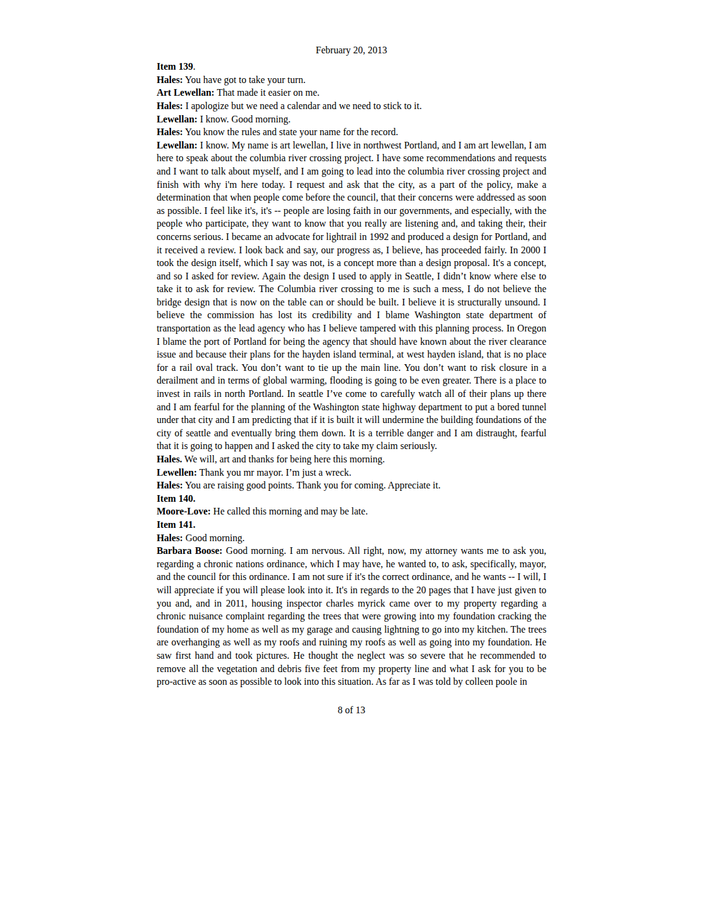February 20, 2013
Item 139.
Hales: You have got to take your turn.
Art Lewellan: That made it easier on me.
Hales: I apologize but we need a calendar and we need to stick to it.
Lewellan: I know. Good morning.
Hales: You know the rules and state your name for the record.
Lewellan: I know. My name is art lewellan, I live in northwest Portland, and I am art lewellan, I am here to speak about the columbia river crossing project. I have some recommendations and requests and I want to talk about myself, and I am going to lead into the columbia river crossing project and finish with why i'm here today. I request and ask that the city, as a part of the policy, make a determination that when people come before the council, that their concerns were addressed as soon as possible. I feel like it's, it's -- people are losing faith in our governments, and especially, with the people who participate, they want to know that you really are listening and, and taking their, their concerns serious. I became an advocate for lightrail in 1992 and produced a design for Portland, and it received a review. I look back and say, our progress as, I believe, has proceeded fairly. In 2000 I took the design itself, which I say was not, is a concept more than a design proposal. It's a concept, and so I asked for review. Again the design I used to apply in Seattle, I didn’t know where else to take it to ask for review. The Columbia river crossing to me is such a mess, I do not believe the bridge design that is now on the table can or should be built. I believe it is structurally unsound. I believe the commission has lost its credibility and I blame Washington state department of transportation as the lead agency who has I believe tampered with this planning process. In Oregon I blame the port of Portland for being the agency that should have known about the river clearance issue and because their plans for the hayden island terminal, at west hayden island, that is no place for a rail oval track. You don’t want to tie up the main line. You don’t want to risk closure in a derailment and in terms of global warming, flooding is going to be even greater. There is a place to invest in rails in north Portland. In seattle I’ve come to carefully watch all of their plans up there and I am fearful for the planning of the Washington state highway department to put a bored tunnel under that city and I am predicting that if it is built it will undermine the building foundations of the city of seattle and eventually bring them down. It is a terrible danger and I am distraught, fearful that it is going to happen and I asked the city to take my claim seriously.
Hales. We will, art and thanks for being here this morning.
Lewellen: Thank you mr mayor. I’m just a wreck.
Hales: You are raising good points. Thank you for coming. Appreciate it.
Item 140.
Moore-Love: He called this morning and may be late.
Item 141.
Hales: Good morning.
Barbara Boose: Good morning. I am nervous. All right, now, my attorney wants me to ask you, regarding a chronic nations ordinance, which I may have, he wanted to, to ask, specifically, mayor, and the council for this ordinance. I am not sure if it's the correct ordinance, and he wants -- I will, I will appreciate if you will please look into it. It's in regards to the 20 pages that I have just given to you and, and in 2011, housing inspector charles myrick came over to my property regarding a chronic nuisance complaint regarding the trees that were growing into my foundation cracking the foundation of my home as well as my garage and causing lightning to go into my kitchen. The trees are overhanging as well as my roofs and ruining my roofs as well as going into my foundation. He saw first hand and took pictures. He thought the neglect was so severe that he recommended to remove all the vegetation and debris five feet from my property line and what I ask for you to be pro-active as soon as possible to look into this situation. As far as I was told by colleen poole in
8 of 13